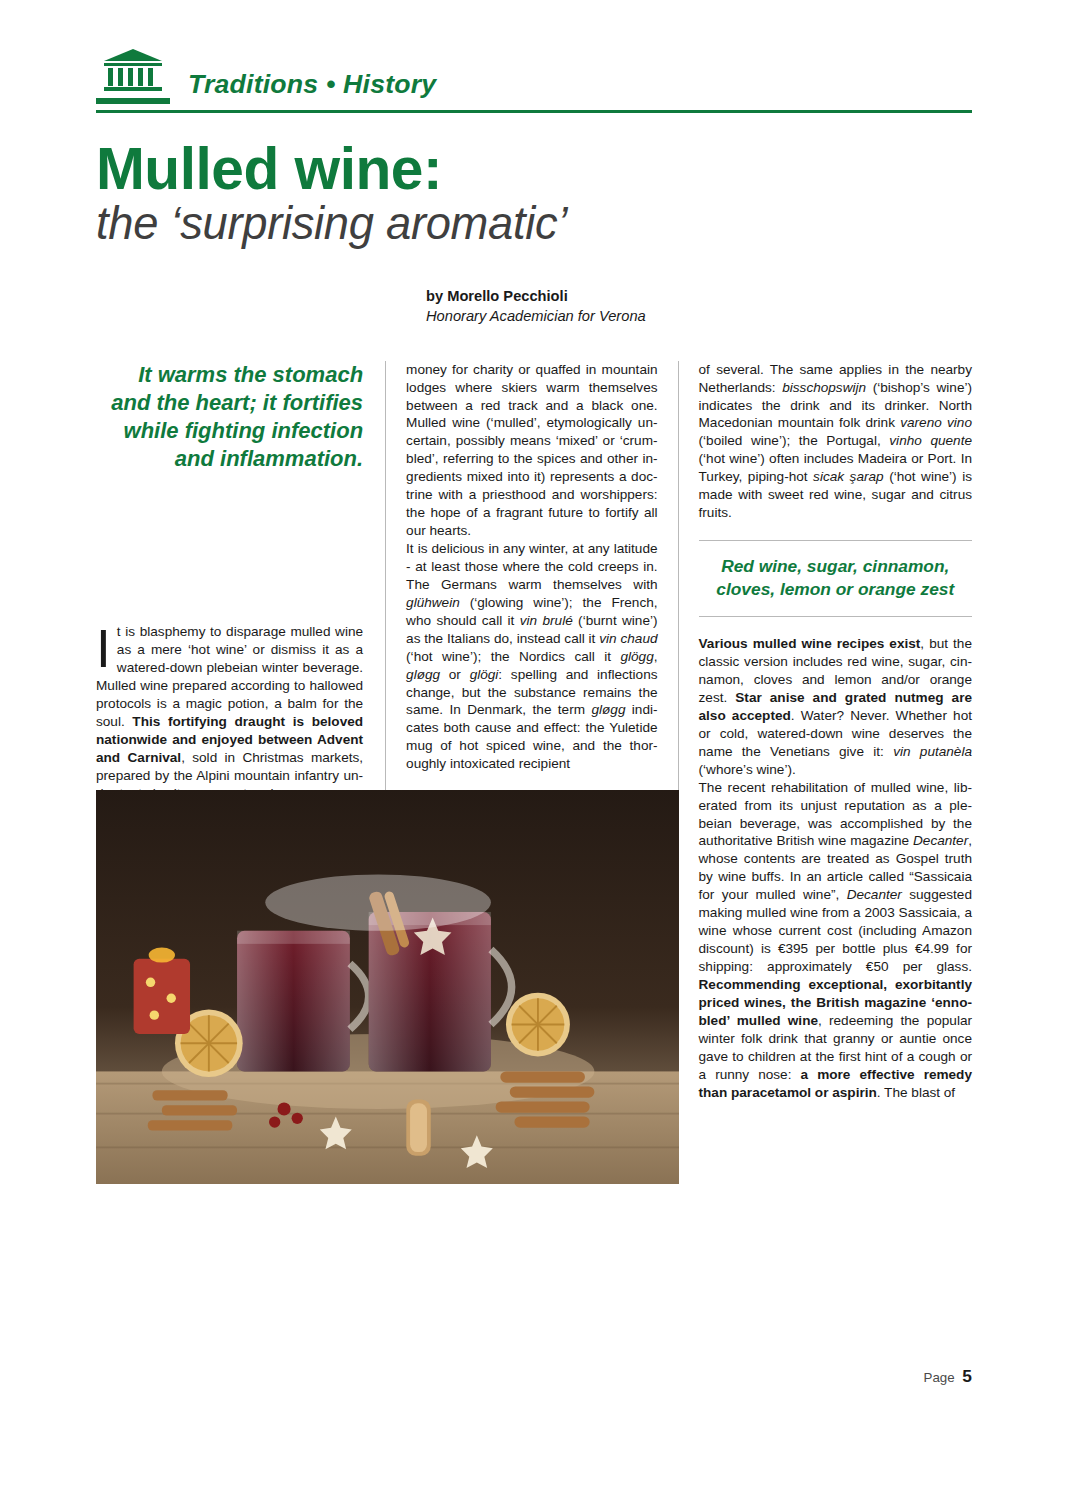Traditions • History
Mulled wine:the ‘surprising aromatic’
by Morello Pecchioli
Honorary Academician for Verona
It warms the stomach and the heart; it fortifies while fighting infection and inflammation.
It is blasphemy to disparage mulled wine as a mere ‘hot wine’ or dismiss it as a watered-down plebeian winter beverage. Mulled wine prepared according to hallowed protocols is a magic potion, a balm for the soul. This fortifying draught is beloved nationwide and enjoyed between Advent and Carnival, sold in Christmas markets, prepared by the Alpini mountain infantry under tents in city squares to raise
money for charity or quaffed in mountain lodges where skiers warm themselves between a red track and a black one. Mulled wine (‘mulled’, etymologically uncertain, possibly means ‘mixed’ or ‘crumbled’, referring to the spices and other ingredients mixed into it) represents a doctrine with a priesthood and worshippers: the hope of a fragrant future to fortify all our hearts.
It is delicious in any winter, at any latitude - at least those where the cold creeps in. The Germans warm themselves with glühwein (‘glowing wine’); the French, who should call it vin brulé (‘burnt wine’) as the Italians do, instead call it vin chaud (‘hot wine’); the Nordics call it glögg, gløgg or glögi: spelling and inflections change, but the substance remains the same. In Denmark, the term gløgg indicates both cause and effect: the Yuletide mug of hot spiced wine, and the thoroughly intoxicated recipient
of several. The same applies in the nearby Netherlands: bisschopswijn (‘bishop’s wine’) indicates the drink and its drinker. North Macedonian mountain folk drink vareno vino (‘boiled wine’); the Portugal, vinho quente (‘hot wine’) often includes Madeira or Port. In Turkey, piping-hot sicak şarap (‘hot wine’) is made with sweet red wine, sugar and citrus fruits.
Red wine, sugar, cinnamon,
cloves, lemon or orange zest
Various mulled wine recipes exist, but the classic version includes red wine, sugar, cinnamon, cloves and lemon and/or orange zest. Star anise and grated nutmeg are also accepted. Water? Never. Whether hot or cold, watered-down wine deserves the name the Venetians give it: vin putanèla (‘whore’s wine’).
The recent rehabilitation of mulled wine, liberated from its unjust reputation as a plebeian beverage, was accomplished by the authoritative British wine magazine Decanter, whose contents are treated as Gospel truth by wine buffs. In an article called “Sassicaia for your mulled wine”, Decanter suggested making mulled wine from a 2003 Sassicaia, a wine whose current cost (including Amazon discount) is €395 per bottle plus €4.99 for shipping: approximately €50 per glass. Recommending exceptional, exorbitantly priced wines, the British magazine ‘ennobled’ mulled wine, redeeming the popular winter folk drink that granny or auntie once gave to children at the first hint of a cough or a runny nose: a more effective remedy than paracetamol or aspirin. The blast of
Page 5